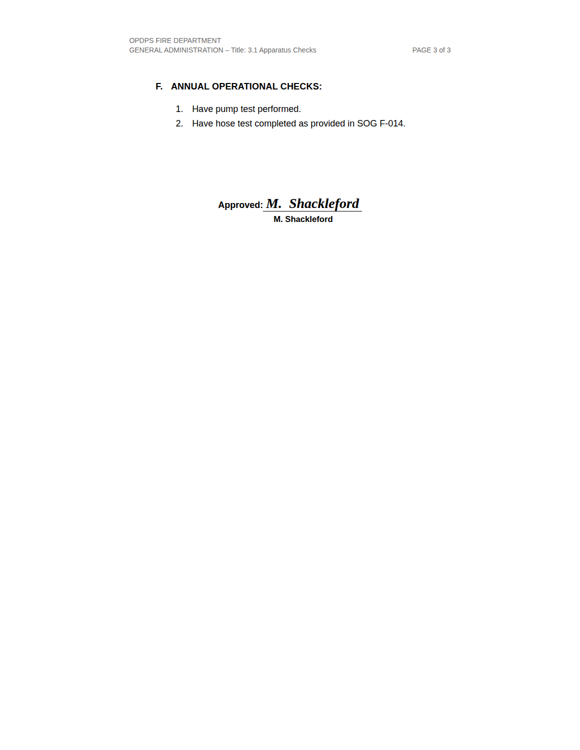OPDPS FIRE DEPARTMENT
GENERAL ADMINISTRATION – Title: 3.1 Apparatus Checks
PAGE 3 of 3
F. ANNUAL OPERATIONAL CHECKS:
1. Have pump test performed.
2. Have hose test completed as provided in SOG F-014.
Approved: M. Shackleford
M. Shackleford